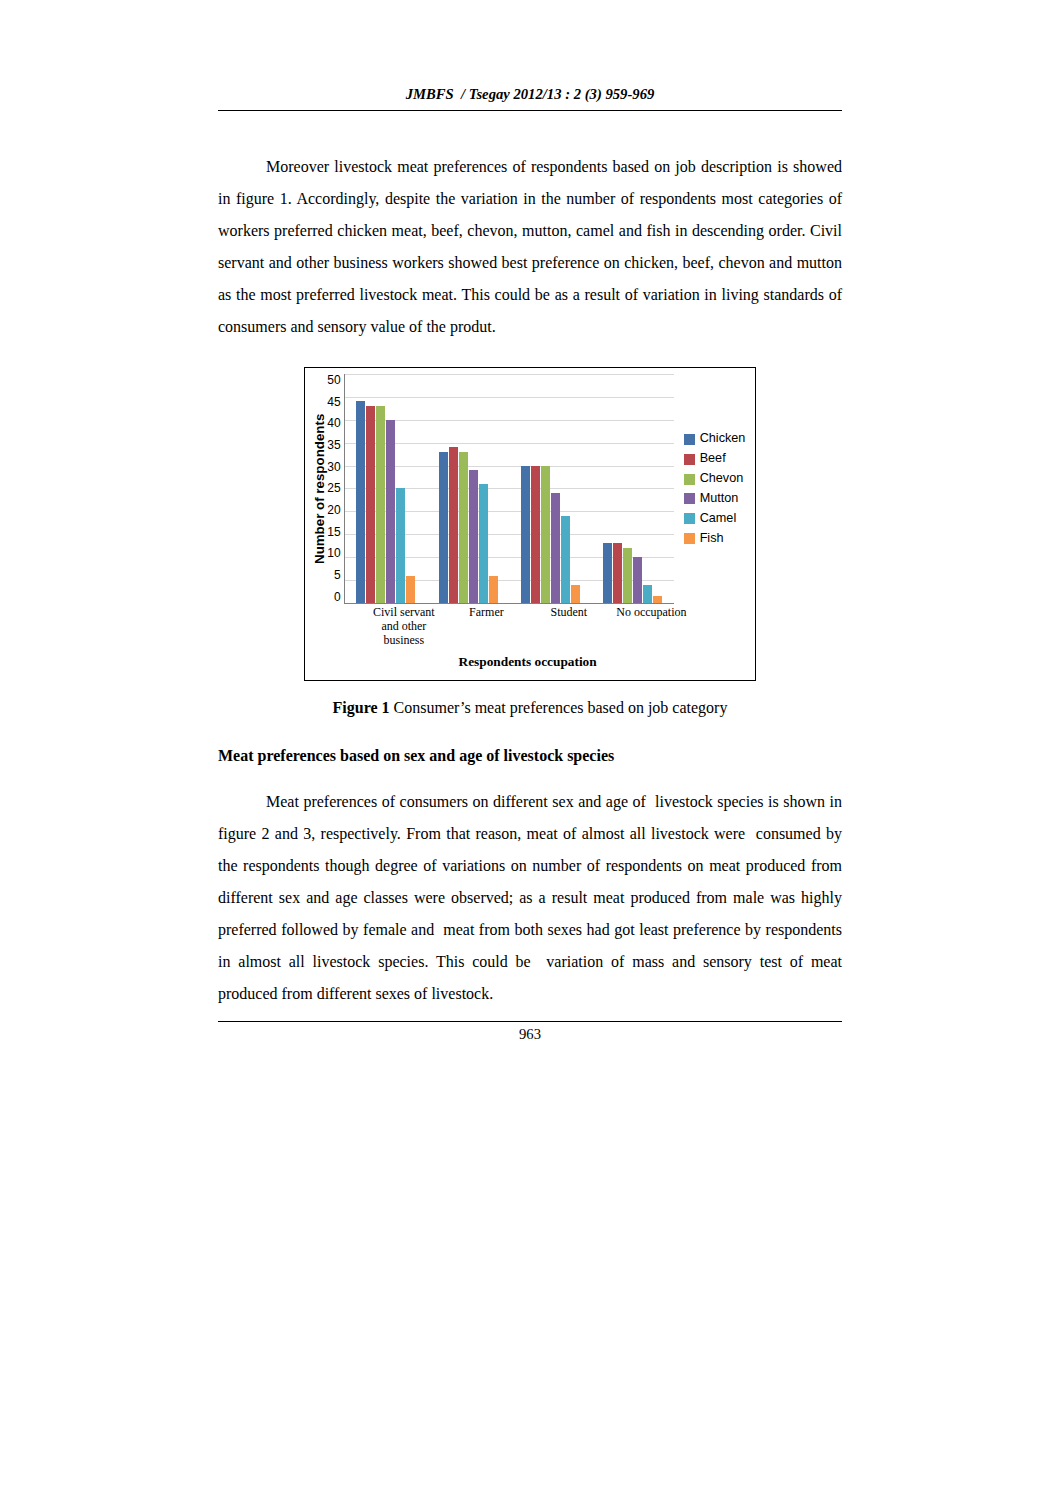JMBFS / Tsegay 2012/13 : 2 (3) 959-969
Moreover livestock meat preferences of respondents based on job description is showed in figure 1. Accordingly, despite the variation in the number of respondents most categories of workers preferred chicken meat, beef, chevon, mutton, camel and fish in descending order. Civil servant and other business workers showed best preference on chicken, beef, chevon and mutton as the most preferred livestock meat. This could be as a result of variation in living standards of consumers and sensory value of the produt.
Number of respondents
50 45 40 35 30 25 20 15 10 5 0
Chicken
Beef
Chevon
Mutton
Camel
Fish
Civil servant and other business Farmer Student No occupation
Respondents occupation
Figure 1 Consumer’s meat preferences based on job category
Meat preferences based on sex and age of livestock species
Meat preferences of consumers on different sex and age of livestock species is shown in figure 2 and 3, respectively. From that reason, meat of almost all livestock were consumed by the respondents though degree of variations on number of respondents on meat produced from different sex and age classes were observed; as a result meat produced from male was highly preferred followed by female and meat from both sexes had got least preference by respondents in almost all livestock species. This could be variation of mass and sensory test of meat produced from different sexes of livestock.
963